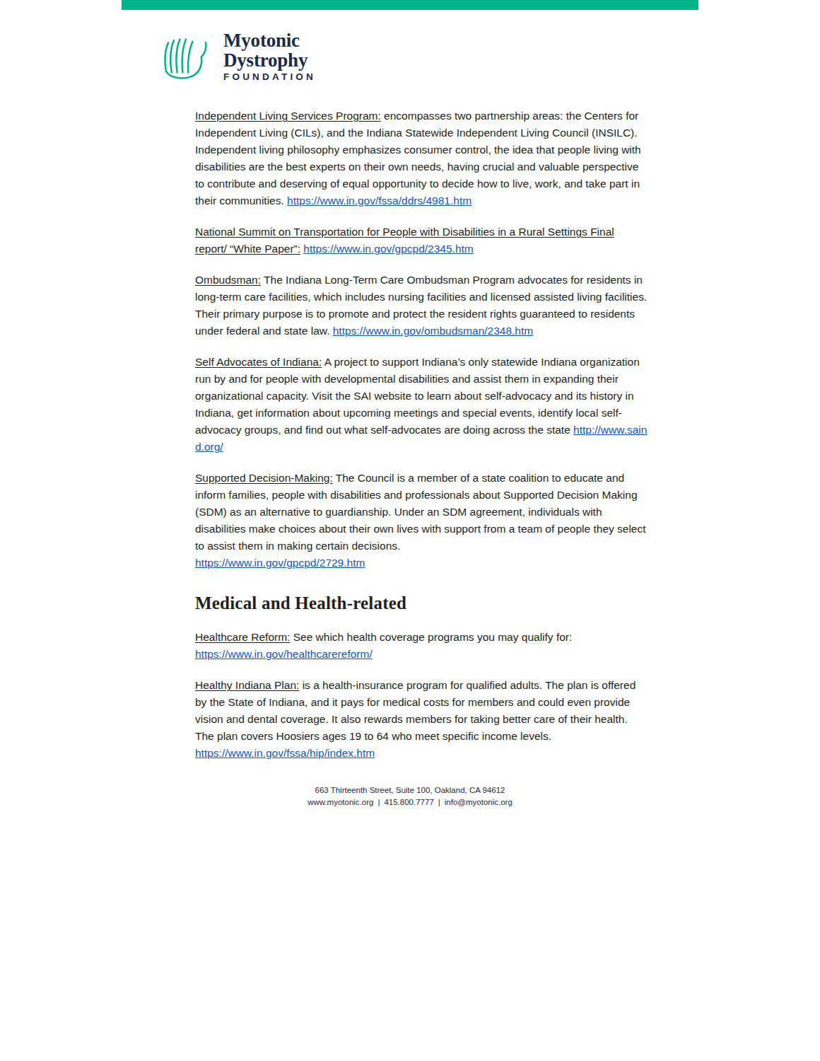Myotonic Dystrophy FOUNDATION
Independent Living Services Program: encompasses two partnership areas: the Centers for Independent Living (CILs), and the Indiana Statewide Independent Living Council (INSILC). Independent living philosophy emphasizes consumer control, the idea that people living with disabilities are the best experts on their own needs, having crucial and valuable perspective to contribute and deserving of equal opportunity to decide how to live, work, and take part in their communities. https://www.in.gov/fssa/ddrs/4981.htm
National Summit on Transportation for People with Disabilities in a Rural Settings Final report/ “White Paper”: https://www.in.gov/gpcpd/2345.htm
Ombudsman: The Indiana Long-Term Care Ombudsman Program advocates for residents in long-term care facilities, which includes nursing facilities and licensed assisted living facilities. Their primary purpose is to promote and protect the resident rights guaranteed to residents under federal and state law. https://www.in.gov/ombudsman/2348.htm
Self Advocates of Indiana: A project to support Indiana’s only statewide Indiana organization run by and for people with developmental disabilities and assist them in expanding their organizational capacity. Visit the SAI website to learn about self-advocacy and its history in Indiana, get information about upcoming meetings and special events, identify local self-advocacy groups, and find out what self-advocates are doing across the state http://www.saind.org/
Supported Decision-Making: The Council is a member of a state coalition to educate and inform families, people with disabilities and professionals about Supported Decision Making (SDM) as an alternative to guardianship. Under an SDM agreement, individuals with disabilities make choices about their own lives with support from a team of people they select to assist them in making certain decisions.
https://www.in.gov/gpcpd/2729.htm
Medical and Health-related
Healthcare Reform: See which health coverage programs you may qualify for:
https://www.in.gov/healthcarereform/
Healthy Indiana Plan: is a health-insurance program for qualified adults. The plan is offered by the State of Indiana, and it pays for medical costs for members and could even provide vision and dental coverage. It also rewards members for taking better care of their health. The plan covers Hoosiers ages 19 to 64 who meet specific income levels.
https://www.in.gov/fssa/hip/index.htm
663 Thirteenth Street, Suite 100, Oakland, CA 94612
www.myotonic.org|415.800.7777|info@myotonic.org